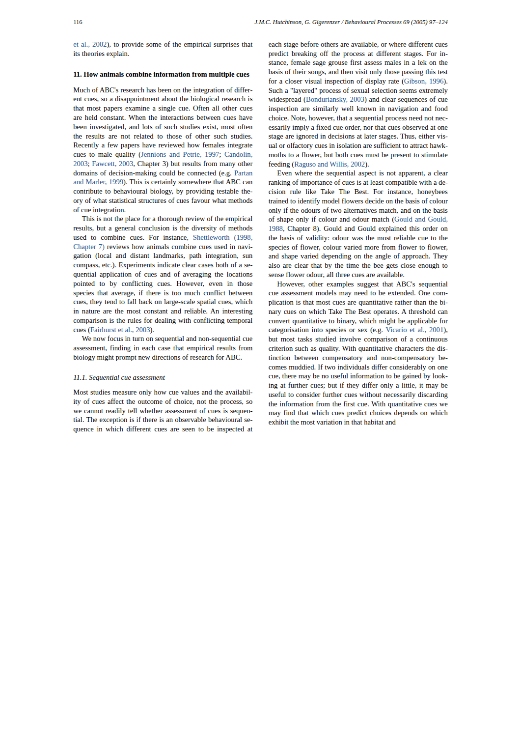116 J.M.C. Hutchinson, G. Gigerenzer / Behavioural Processes 69 (2005) 97–124
et al., 2002), to provide some of the empirical surprises that its theories explain.
11. How animals combine information from multiple cues
Much of ABC's research has been on the integration of different cues, so a disappointment about the biological research is that most papers examine a single cue. Often all other cues are held constant. When the interactions between cues have been investigated, and lots of such studies exist, most often the results are not related to those of other such studies. Recently a few papers have reviewed how females integrate cues to male quality (Jennions and Petrie, 1997; Candolin, 2003; Fawcett, 2003, Chapter 3) but results from many other domains of decision-making could be connected (e.g. Partan and Marler, 1999). This is certainly somewhere that ABC can contribute to behavioural biology, by providing testable theory of what statistical structures of cues favour what methods of cue integration.
This is not the place for a thorough review of the empirical results, but a general conclusion is the diversity of methods used to combine cues. For instance, Shettleworth (1998, Chapter 7) reviews how animals combine cues used in navigation (local and distant landmarks, path integration, sun compass, etc.). Experiments indicate clear cases both of a sequential application of cues and of averaging the locations pointed to by conflicting cues. However, even in those species that average, if there is too much conflict between cues, they tend to fall back on large-scale spatial cues, which in nature are the most constant and reliable. An interesting comparison is the rules for dealing with conflicting temporal cues (Fairhurst et al., 2003).
We now focus in turn on sequential and non-sequential cue assessment, finding in each case that empirical results from biology might prompt new directions of research for ABC.
11.1. Sequential cue assessment
Most studies measure only how cue values and the availability of cues affect the outcome of choice, not the process, so we cannot readily tell whether assessment of cues is sequential. The exception is if there is an observable behavioural sequence in which different cues are seen to be inspected at each stage before others are available, or where different cues predict breaking off the process at different stages. For instance, female sage grouse first assess males in a lek on the basis of their songs, and then visit only those passing this test for a closer visual inspection of display rate (Gibson, 1996). Such a "layered" process of sexual selection seems extremely widespread (Bonduriansky, 2003) and clear sequences of cue inspection are similarly well known in navigation and food choice. Note, however, that a sequential process need not necessarily imply a fixed cue order, nor that cues observed at one stage are ignored in decisions at later stages. Thus, either visual or olfactory cues in isolation are sufficient to attract hawkmoths to a flower, but both cues must be present to stimulate feeding (Raguso and Willis, 2002).
Even where the sequential aspect is not apparent, a clear ranking of importance of cues is at least compatible with a decision rule like Take The Best. For instance, honeybees trained to identify model flowers decide on the basis of colour only if the odours of two alternatives match, and on the basis of shape only if colour and odour match (Gould and Gould, 1988, Chapter 8). Gould and Gould explained this order on the basis of validity: odour was the most reliable cue to the species of flower, colour varied more from flower to flower, and shape varied depending on the angle of approach. They also are clear that by the time the bee gets close enough to sense flower odour, all three cues are available.
However, other examples suggest that ABC's sequential cue assessment models may need to be extended. One complication is that most cues are quantitative rather than the binary cues on which Take The Best operates. A threshold can convert quantitative to binary, which might be applicable for categorisation into species or sex (e.g. Vicario et al., 2001), but most tasks studied involve comparison of a continuous criterion such as quality. With quantitative characters the distinction between compensatory and non-compensatory becomes muddied. If two individuals differ considerably on one cue, there may be no useful information to be gained by looking at further cues; but if they differ only a little, it may be useful to consider further cues without necessarily discarding the information from the first cue. With quantitative cues we may find that which cues predict choices depends on which exhibit the most variation in that habitat and